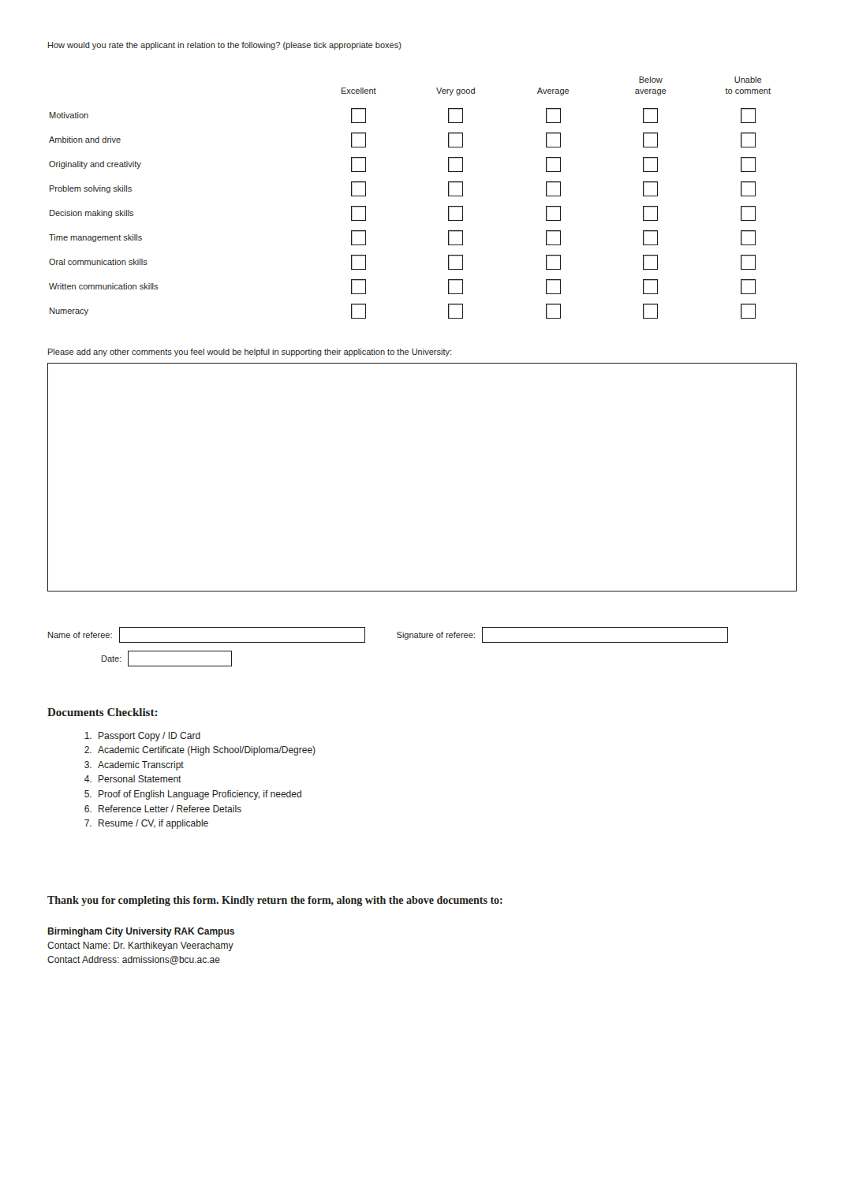How would you rate the applicant in relation to the following? (please tick appropriate boxes)
| | Excellent | Very good | Average | Below average | Unable to comment |
| --- | --- | --- | --- | --- | --- |
| Motivation | | | | | |
| Ambition and drive | | | | | |
| Originality and creativity | | | | | |
| Problem solving skills | | | | | |
| Decision making skills | | | | | |
| Time management skills | | | | | |
| Oral communication skills | | | | | |
| Written communication skills | | | | | |
| Numeracy | | | | | |
Please add any other comments you feel would be helpful in supporting their application to the University:
Name of referee: Signature of referee:
Date:
Documents Checklist:
Passport Copy / ID Card
Academic Certificate (High School/Diploma/Degree)
Academic Transcript
Personal Statement
Proof of English Language Proficiency, if needed
Reference Letter / Referee Details
Resume / CV, if applicable
Thank you for completing this form. Kindly return the form, along with the above documents to:
Birmingham City University RAK Campus
Contact Name: Dr. Karthikeyan Veerachamy
Contact Address: admissions@bcu.ac.ae